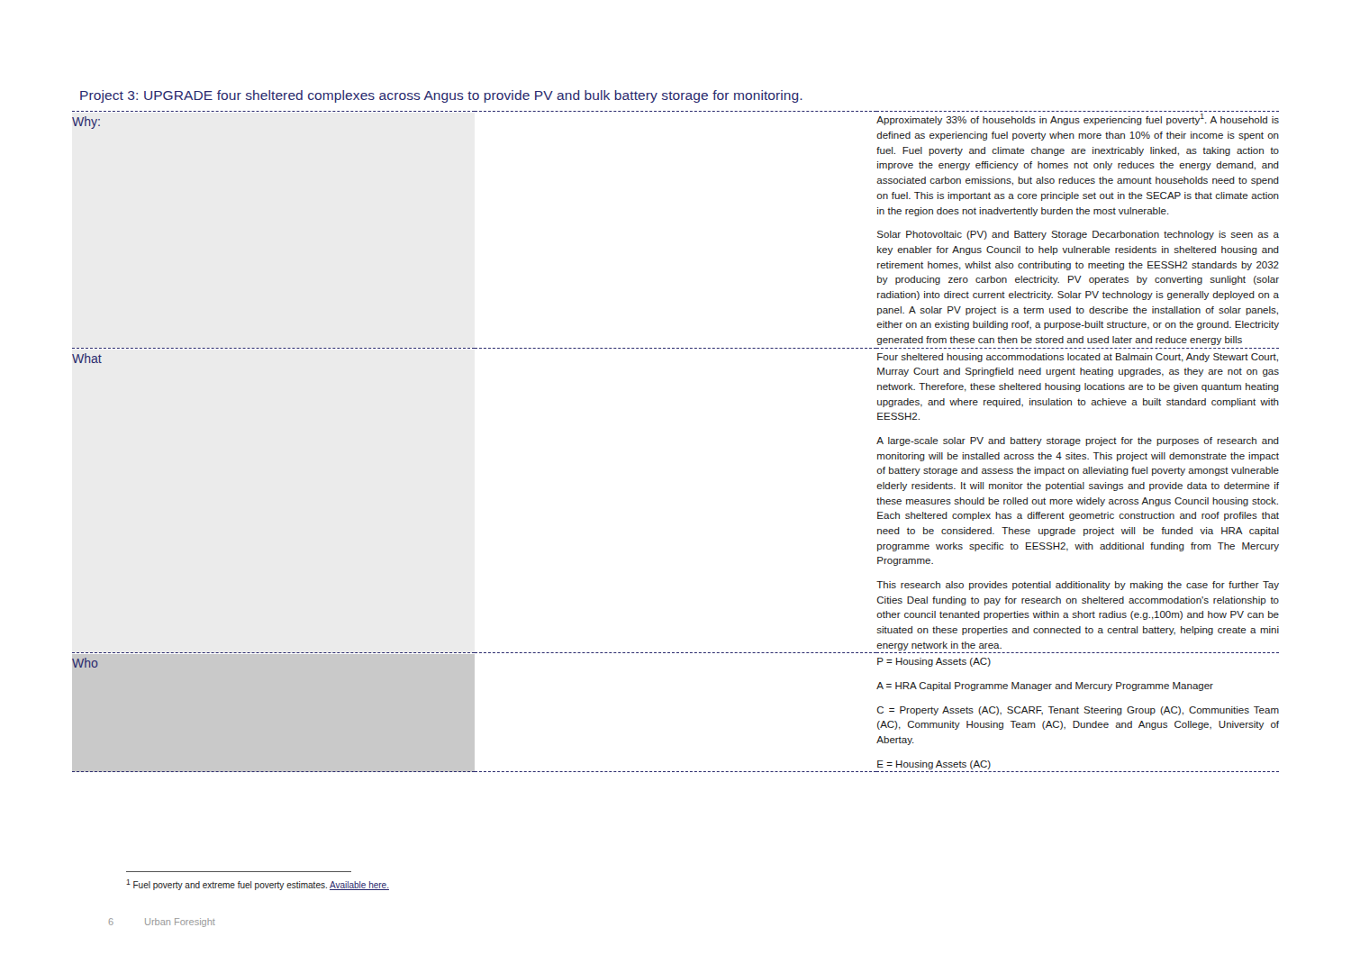Project 3: UPGRADE four sheltered complexes across Angus to provide PV and bulk battery storage for monitoring.
| Why: | | Approximately 33% of households in Angus experiencing fuel poverty 1 . A household is defined as experiencing fuel poverty when more than 10% of their income is spent on fuel. Fuel poverty and climate change are inextricably linked, as taking action to improve the energy efficiency of homes not only reduces the energy demand, and associated carbon emissions, but also reduces the amount households need to spend on fuel. This is important as a core principle set out in the SECAP is that climate action in the region does not inadvertently burden the most vulnerable. Solar Photovoltaic (PV) and Battery Storage Decarbonation technology is seen as a key enabler for Angus Council to help vulnerable residents in sheltered housing and retirement homes, whilst also contributing to meeting the EESSH2 standards by 2032 by producing zero carbon electricity. PV operates by converting sunlight (solar radiation) into direct current electricity. Solar PV technology is generally deployed on a panel. A solar PV project is a term used to describe the installation of solar panels, either on an existing building roof, a purpose-built structure, or on the ground. Electricity generated from these can then be stored and used later and reduce energy bills |
| What | | Four sheltered housing accommodations located at Balmain Court, Andy Stewart Court, Murray Court and Springfield need urgent heating upgrades, as they are not on gas network. Therefore, these sheltered housing locations are to be given quantum heating upgrades, and where required, insulation to achieve a built standard compliant with EESSH2. A large-scale solar PV and battery storage project for the purposes of research and monitoring will be installed across the 4 sites. This project will demonstrate the impact of battery storage and assess the impact on alleviating fuel poverty amongst vulnerable elderly residents. It will monitor the potential savings and provide data to determine if these measures should be rolled out more widely across Angus Council housing stock. Each sheltered complex has a different geometric construction and roof profiles that need to be considered. These upgrade project will be funded via HRA capital programme works specific to EESSH2, with additional funding from The Mercury Programme. This research also provides potential additionality by making the case for further Tay Cities Deal funding to pay for research on sheltered accommodation's relationship to other council tenanted properties within a short radius (e.g.,100m) and how PV can be situated on these properties and connected to a central battery, helping create a mini energy network in the area. |
| Who | | P = Housing Assets (AC) A = HRA Capital Programme Manager and Mercury Programme Manager C = Property Assets (AC), SCARF, Tenant Steering Group (AC), Communities Team (AC), Community Housing Team (AC), Dundee and Angus College, University of Abertay. E = Housing Assets (AC) |
1 Fuel poverty and extreme fuel poverty estimates. Available here.
6 Urban Foresight